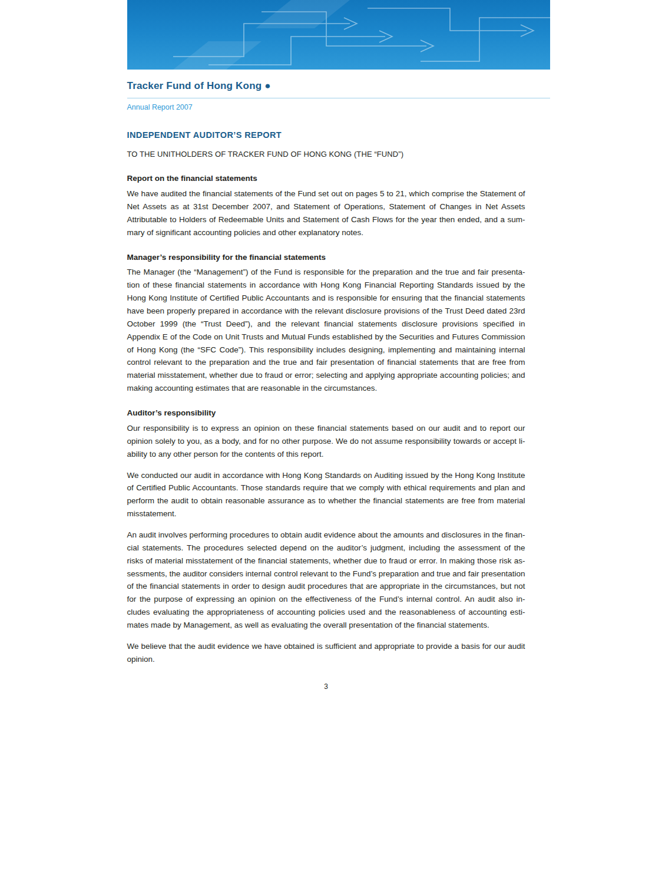Tracker Fund of Hong Kong ●
Annual Report 2007
Independent Auditor’s Report
TO THE UNITHOLDERS OF TRACKER FUND OF HONG KONG (THE “FUND”)
Report on the financial statements
We have audited the financial statements of the Fund set out on pages 5 to 21, which comprise the Statement of Net Assets as at 31st December 2007, and Statement of Operations, Statement of Changes in Net Assets Attributable to Holders of Redeemable Units and Statement of Cash Flows for the year then ended, and a summary of significant accounting policies and other explanatory notes.
Manager’s responsibility for the financial statements
The Manager (the “Management”) of the Fund is responsible for the preparation and the true and fair presentation of these financial statements in accordance with Hong Kong Financial Reporting Standards issued by the Hong Kong Institute of Certified Public Accountants and is responsible for ensuring that the financial statements have been properly prepared in accordance with the relevant disclosure provisions of the Trust Deed dated 23rd October 1999 (the “Trust Deed”), and the relevant financial statements disclosure provisions specified in Appendix E of the Code on Unit Trusts and Mutual Funds established by the Securities and Futures Commission of Hong Kong (the “SFC Code”). This responsibility includes designing, implementing and maintaining internal control relevant to the preparation and the true and fair presentation of financial statements that are free from material misstatement, whether due to fraud or error; selecting and applying appropriate accounting policies; and making accounting estimates that are reasonable in the circumstances.
Auditor’s responsibility
Our responsibility is to express an opinion on these financial statements based on our audit and to report our opinion solely to you, as a body, and for no other purpose. We do not assume responsibility towards or accept liability to any other person for the contents of this report.
We conducted our audit in accordance with Hong Kong Standards on Auditing issued by the Hong Kong Institute of Certified Public Accountants. Those standards require that we comply with ethical requirements and plan and perform the audit to obtain reasonable assurance as to whether the financial statements are free from material misstatement.
An audit involves performing procedures to obtain audit evidence about the amounts and disclosures in the financial statements. The procedures selected depend on the auditor’s judgment, including the assessment of the risks of material misstatement of the financial statements, whether due to fraud or error. In making those risk assessments, the auditor considers internal control relevant to the Fund’s preparation and true and fair presentation of the financial statements in order to design audit procedures that are appropriate in the circumstances, but not for the purpose of expressing an opinion on the effectiveness of the Fund’s internal control. An audit also includes evaluating the appropriateness of accounting policies used and the reasonableness of accounting estimates made by Management, as well as evaluating the overall presentation of the financial statements.
We believe that the audit evidence we have obtained is sufficient and appropriate to provide a basis for our audit opinion.
3